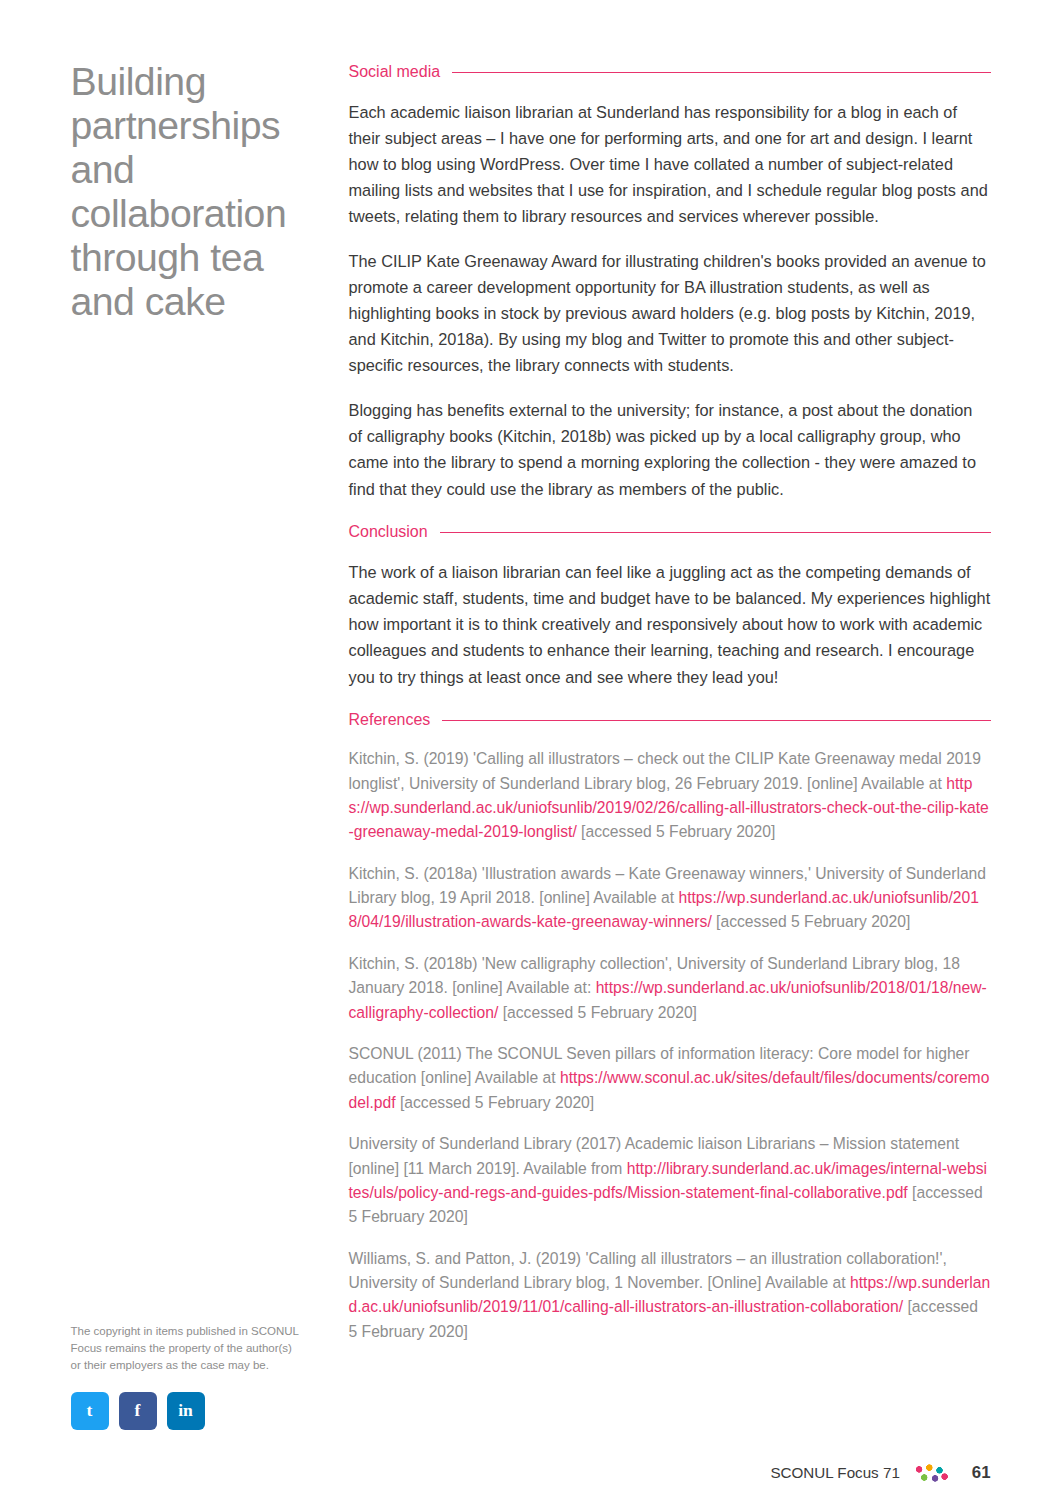Building partnerships and collaboration through tea and cake
The copyright in items published in SCONUL Focus remains the property of the author(s) or their employers as the case may be.
t f in
Social media
Each academic liaison librarian at Sunderland has responsibility for a blog in each of their subject areas – I have one for performing arts, and one for art and design. I learnt how to blog using WordPress. Over time I have collated a number of subject-related mailing lists and websites that I use for inspiration, and I schedule regular blog posts and tweets, relating them to library resources and services wherever possible.
The CILIP Kate Greenaway Award for illustrating children's books provided an avenue to promote a career development opportunity for BA illustration students, as well as highlighting books in stock by previous award holders (e.g. blog posts by Kitchin, 2019, and Kitchin, 2018a). By using my blog and Twitter to promote this and other subject-specific resources, the library connects with students.
Blogging has benefits external to the university; for instance, a post about the donation of calligraphy books (Kitchin, 2018b) was picked up by a local calligraphy group, who came into the library to spend a morning exploring the collection - they were amazed to find that they could use the library as members of the public.
Conclusion
The work of a liaison librarian can feel like a juggling act as the competing demands of academic staff, students, time and budget have to be balanced. My experiences highlight how important it is to think creatively and responsively about how to work with academic colleagues and students to enhance their learning, teaching and research. I encourage you to try things at least once and see where they lead you!
References
Kitchin, S. (2019) 'Calling all illustrators – check out the CILIP Kate Greenaway medal 2019 longlist', University of Sunderland Library blog, 26 February 2019. [online] Available at https://wp.sunderland.ac.uk/uniofsunlib/2019/02/26/calling-all-illustrators-check-out-the-cilip-kate-greenaway-medal-2019-longlist/ [accessed 5 February 2020]
Kitchin, S. (2018a) 'Illustration awards – Kate Greenaway winners,' University of Sunderland Library blog, 19 April 2018. [online] Available at https://wp.sunderland.ac.uk/uniofsunlib/2018/04/19/illustration-awards-kate-greenaway-winners/ [accessed 5 February 2020]
Kitchin, S. (2018b) 'New calligraphy collection', University of Sunderland Library blog, 18 January 2018. [online] Available at: https://wp.sunderland.ac.uk/uniofsunlib/2018/01/18/new-calligraphy-collection/ [accessed 5 February 2020]
SCONUL (2011) The SCONUL Seven pillars of information literacy: Core model for higher education [online] Available at https://www.sconul.ac.uk/sites/default/files/documents/coremodel.pdf [accessed 5 February 2020]
University of Sunderland Library (2017) Academic liaison Librarians – Mission statement [online] [11 March 2019]. Available from http://library.sunderland.ac.uk/images/internal-websites/uls/policy-and-regs-and-guides-pdfs/Mission-statement-final-collaborative.pdf [accessed 5 February 2020]
Williams, S. and Patton, J. (2019) 'Calling all illustrators – an illustration collaboration!', University of Sunderland Library blog, 1 November. [Online] Available at https://wp.sunderland.ac.uk/uniofsunlib/2019/11/01/calling-all-illustrators-an-illustration-collaboration/ [accessed 5 February 2020]
SCONUL Focus 71 61